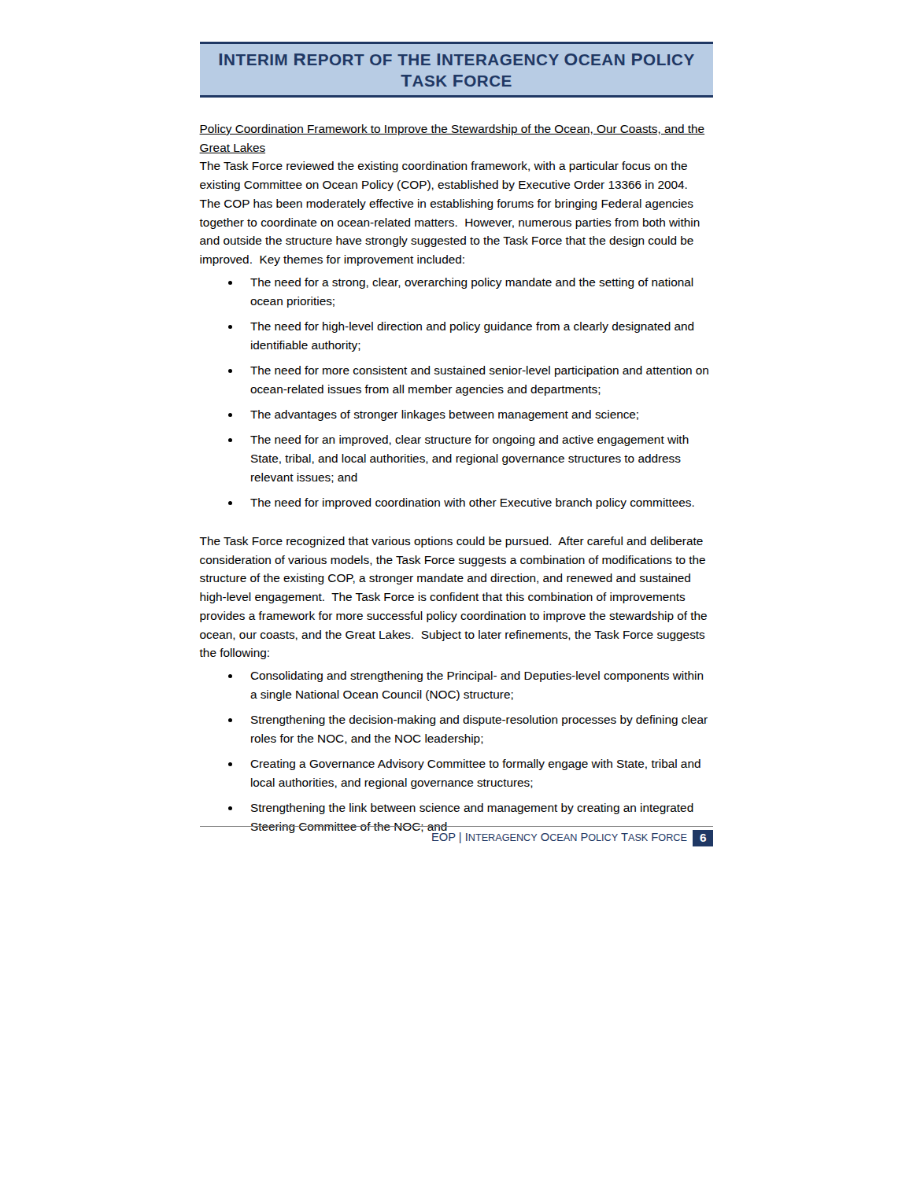INTERIM REPORT OF THE INTERAGENCY OCEAN POLICY TASK FORCE
Policy Coordination Framework to Improve the Stewardship of the Ocean, Our Coasts, and the Great Lakes
The Task Force reviewed the existing coordination framework, with a particular focus on the existing Committee on Ocean Policy (COP), established by Executive Order 13366 in 2004. The COP has been moderately effective in establishing forums for bringing Federal agencies together to coordinate on ocean-related matters. However, numerous parties from both within and outside the structure have strongly suggested to the Task Force that the design could be improved. Key themes for improvement included:
The need for a strong, clear, overarching policy mandate and the setting of national ocean priorities;
The need for high-level direction and policy guidance from a clearly designated and identifiable authority;
The need for more consistent and sustained senior-level participation and attention on ocean-related issues from all member agencies and departments;
The advantages of stronger linkages between management and science;
The need for an improved, clear structure for ongoing and active engagement with State, tribal, and local authorities, and regional governance structures to address relevant issues; and
The need for improved coordination with other Executive branch policy committees.
The Task Force recognized that various options could be pursued. After careful and deliberate consideration of various models, the Task Force suggests a combination of modifications to the structure of the existing COP, a stronger mandate and direction, and renewed and sustained high-level engagement. The Task Force is confident that this combination of improvements provides a framework for more successful policy coordination to improve the stewardship of the ocean, our coasts, and the Great Lakes. Subject to later refinements, the Task Force suggests the following:
Consolidating and strengthening the Principal- and Deputies-level components within a single National Ocean Council (NOC) structure;
Strengthening the decision-making and dispute-resolution processes by defining clear roles for the NOC, and the NOC leadership;
Creating a Governance Advisory Committee to formally engage with State, tribal and local authorities, and regional governance structures;
Strengthening the link between science and management by creating an integrated Steering Committee of the NOC; and
EOP | INTERAGENCY OCEAN POLICY TASK FORCE 6